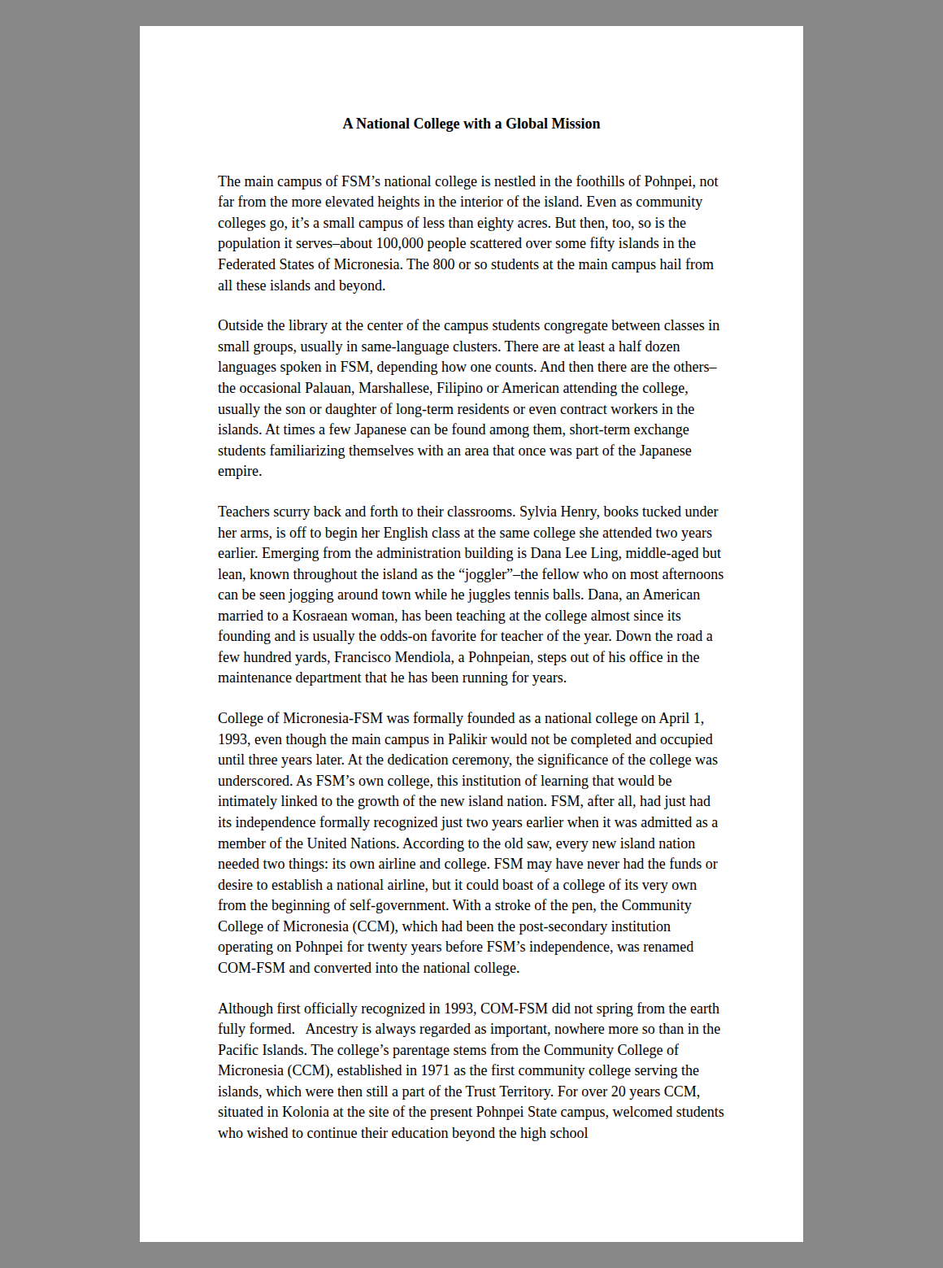A National College with a Global Mission
The main campus of FSM’s national college is nestled in the foothills of Pohnpei, not far from the more elevated heights in the interior of the island. Even as community colleges go, it’s a small campus of less than eighty acres. But then, too, so is the population it serves–about 100,000 people scattered over some fifty islands in the Federated States of Micronesia. The 800 or so students at the main campus hail from all these islands and beyond.
Outside the library at the center of the campus students congregate between classes in small groups, usually in same-language clusters. There are at least a half dozen languages spoken in FSM, depending how one counts. And then there are the others– the occasional Palauan, Marshallese, Filipino or American attending the college, usually the son or daughter of long-term residents or even contract workers in the islands. At times a few Japanese can be found among them, short-term exchange students familiarizing themselves with an area that once was part of the Japanese empire.
Teachers scurry back and forth to their classrooms. Sylvia Henry, books tucked under her arms, is off to begin her English class at the same college she attended two years earlier. Emerging from the administration building is Dana Lee Ling, middle-aged but lean, known throughout the island as the “joggler”–the fellow who on most afternoons can be seen jogging around town while he juggles tennis balls. Dana, an American married to a Kosraean woman, has been teaching at the college almost since its founding and is usually the odds-on favorite for teacher of the year. Down the road a few hundred yards, Francisco Mendiola, a Pohnpeian, steps out of his office in the maintenance department that he has been running for years.
College of Micronesia-FSM was formally founded as a national college on April 1, 1993, even though the main campus in Palikir would not be completed and occupied until three years later. At the dedication ceremony, the significance of the college was underscored. As FSM’s own college, this institution of learning that would be intimately linked to the growth of the new island nation. FSM, after all, had just had its independence formally recognized just two years earlier when it was admitted as a member of the United Nations. According to the old saw, every new island nation needed two things: its own airline and college. FSM may have never had the funds or desire to establish a national airline, but it could boast of a college of its very own from the beginning of self-government. With a stroke of the pen, the Community College of Micronesia (CCM), which had been the post-secondary institution operating on Pohnpei for twenty years before FSM’s independence, was renamed COM-FSM and converted into the national college.
Although first officially recognized in 1993, COM-FSM did not spring from the earth fully formed. Ancestry is always regarded as important, nowhere more so than in the Pacific Islands. The college’s parentage stems from the Community College of Micronesia (CCM), established in 1971 as the first community college serving the islands, which were then still a part of the Trust Territory. For over 20 years CCM, situated in Kolonia at the site of the present Pohnpei State campus, welcomed students who wished to continue their education beyond the high school